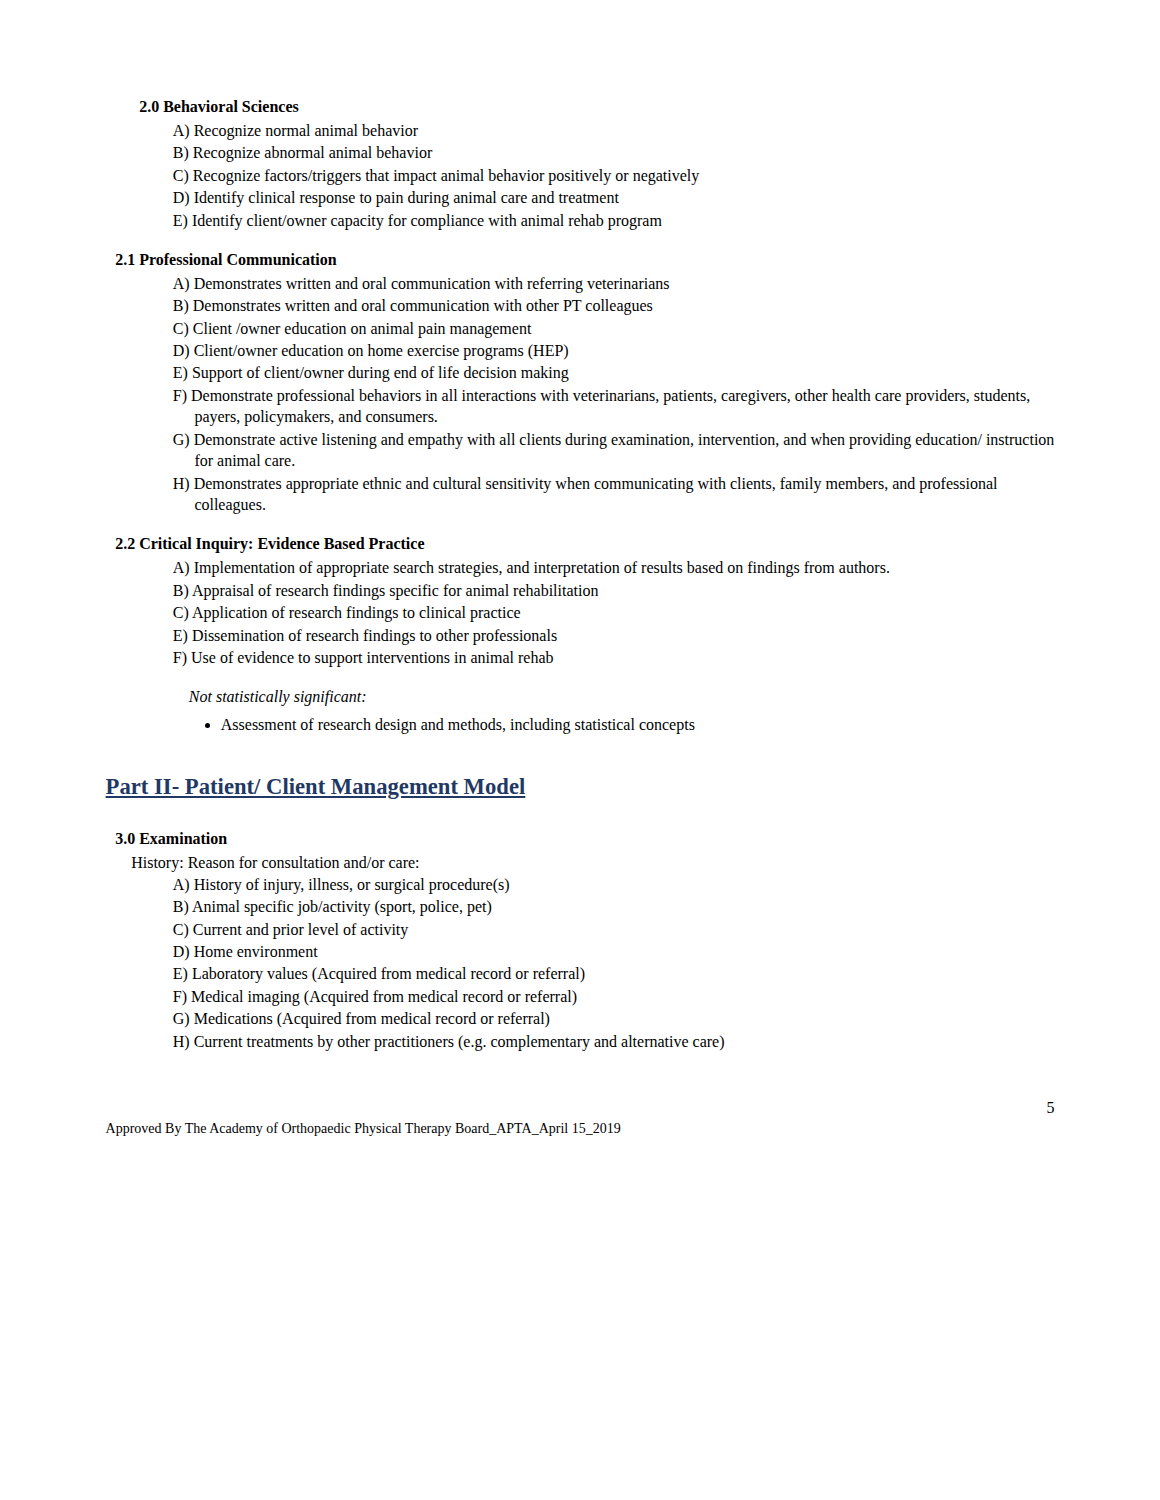2.0 Behavioral Sciences
A) Recognize normal animal behavior
B) Recognize abnormal animal behavior
C) Recognize factors/triggers that impact animal behavior positively or negatively
D) Identify clinical response to pain during animal care and treatment
E) Identify client/owner capacity for compliance with animal rehab program
2.1 Professional Communication
A) Demonstrates written and oral communication with referring veterinarians
B) Demonstrates written and oral communication with other PT colleagues
C) Client /owner education on animal pain management
D) Client/owner education on home exercise programs (HEP)
E) Support of client/owner during end of life decision making
F) Demonstrate professional behaviors in all interactions with veterinarians, patients, caregivers, other health care providers, students, payers, policymakers, and consumers.
G) Demonstrate active listening and empathy with all clients during examination, intervention, and when providing education/ instruction for animal care.
H) Demonstrates appropriate ethnic and cultural sensitivity when communicating with clients, family members, and professional colleagues.
2.2 Critical Inquiry: Evidence Based Practice
A) Implementation of appropriate search strategies, and interpretation of results based on findings from authors.
B) Appraisal of research findings specific for animal rehabilitation
C) Application of research findings to clinical practice
E) Dissemination of research findings to other professionals
F) Use of evidence to support interventions in animal rehab
Not statistically significant:
Assessment of research design and methods, including statistical concepts
Part II- Patient/ Client Management Model
3.0 Examination
History: Reason for consultation and/or care:
A) History of injury, illness, or surgical procedure(s)
B) Animal specific job/activity (sport, police, pet)
C) Current and prior level of activity
D) Home environment
E) Laboratory values (Acquired from medical record or referral)
F) Medical imaging (Acquired from medical record or referral)
G) Medications (Acquired from medical record or referral)
H) Current treatments by other practitioners (e.g. complementary and alternative care)
5
Approved By The Academy of Orthopaedic Physical Therapy Board_APTA_April 15_2019